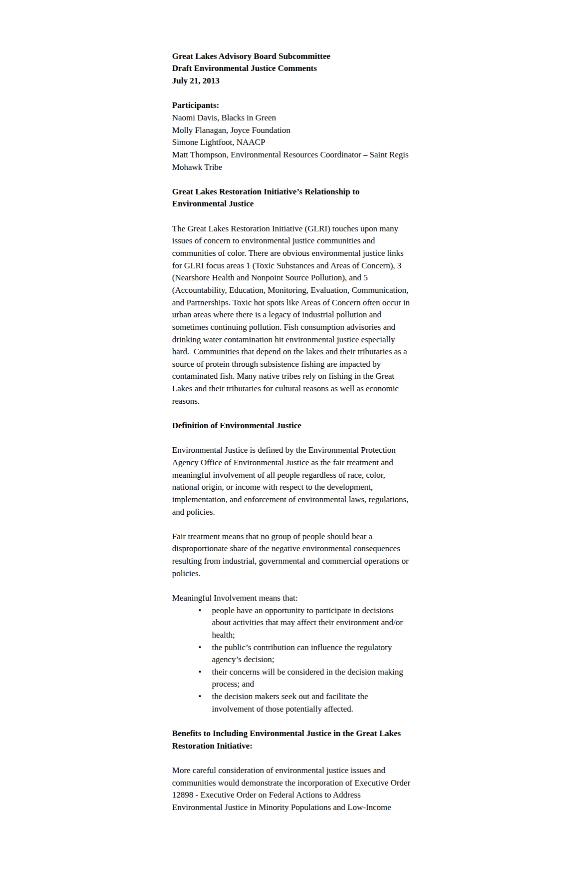Great Lakes Advisory Board Subcommittee Draft Environmental Justice Comments July 21, 2013
Participants: Naomi Davis, Blacks in Green Molly Flanagan, Joyce Foundation Simone Lightfoot, NAACP Matt Thompson, Environmental Resources Coordinator – Saint Regis Mohawk Tribe
Great Lakes Restoration Initiative’s Relationship to Environmental Justice
The Great Lakes Restoration Initiative (GLRI) touches upon many issues of concern to environmental justice communities and communities of color. There are obvious environmental justice links for GLRI focus areas 1 (Toxic Substances and Areas of Concern), 3 (Nearshore Health and Nonpoint Source Pollution), and 5 (Accountability, Education, Monitoring, Evaluation, Communication, and Partnerships. Toxic hot spots like Areas of Concern often occur in urban areas where there is a legacy of industrial pollution and sometimes continuing pollution. Fish consumption advisories and drinking water contamination hit environmental justice especially hard. Communities that depend on the lakes and their tributaries as a source of protein through subsistence fishing are impacted by contaminated fish. Many native tribes rely on fishing in the Great Lakes and their tributaries for cultural reasons as well as economic reasons.
Definition of Environmental Justice
Environmental Justice is defined by the Environmental Protection Agency Office of Environmental Justice as the fair treatment and meaningful involvement of all people regardless of race, color, national origin, or income with respect to the development, implementation, and enforcement of environmental laws, regulations, and policies.
Fair treatment means that no group of people should bear a disproportionate share of the negative environmental consequences resulting from industrial, governmental and commercial operations or policies.
Meaningful Involvement means that:
people have an opportunity to participate in decisions about activities that may affect their environment and/or health;
the public’s contribution can influence the regulatory agency’s decision;
their concerns will be considered in the decision making process; and
the decision makers seek out and facilitate the involvement of those potentially affected.
Benefits to Including Environmental Justice in the Great Lakes Restoration Initiative:
More careful consideration of environmental justice issues and communities would demonstrate the incorporation of Executive Order 12898 - Executive Order on Federal Actions to Address Environmental Justice in Minority Populations and Low-Income